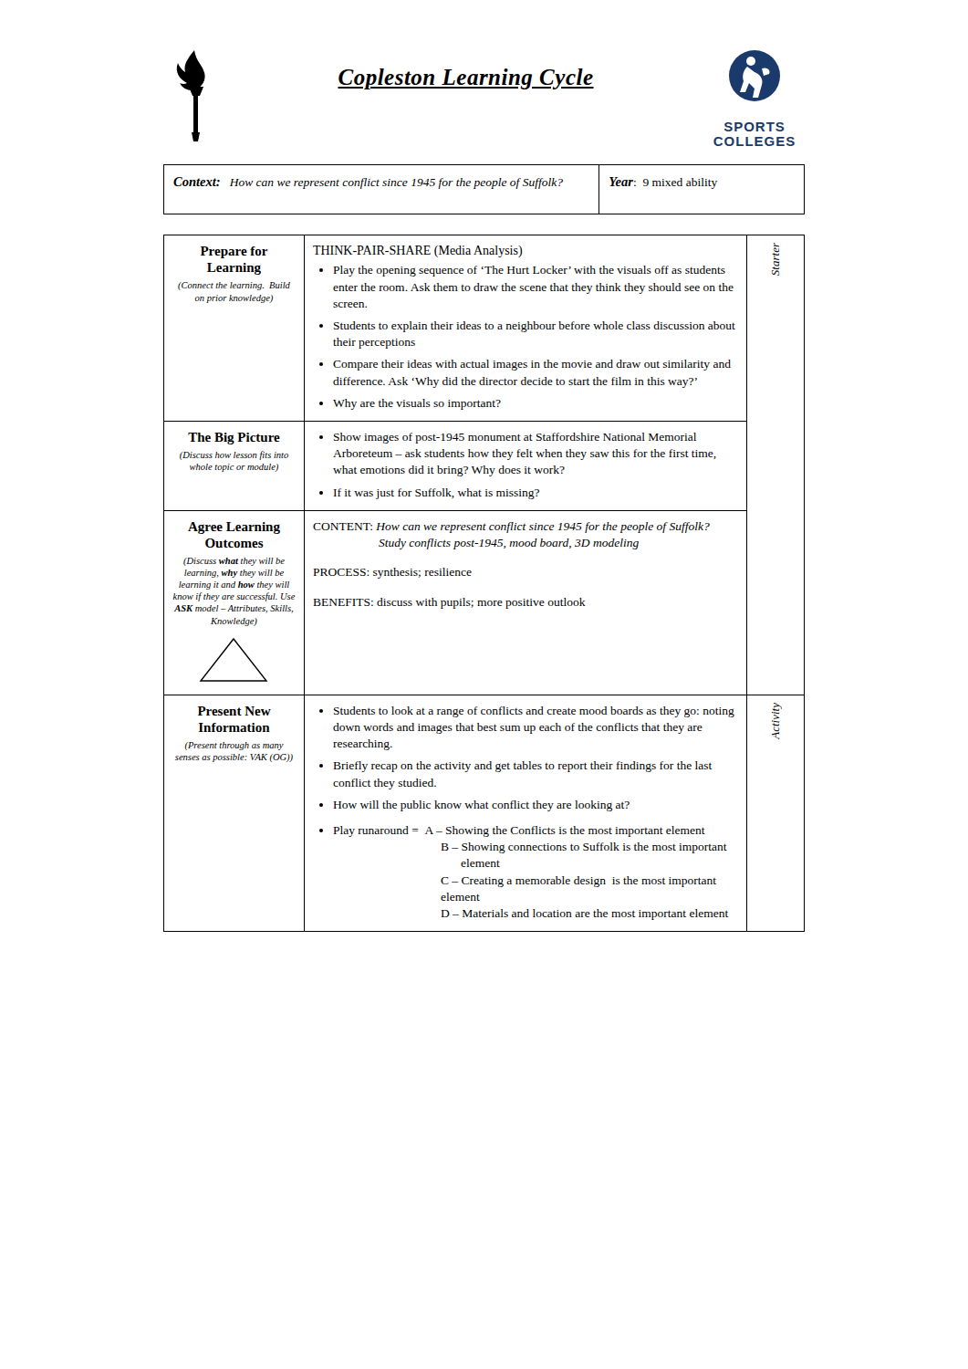Copleston Learning Cycle
SPORTS
COLLEGES
| Context: How can we represent conflict since 1945 for the people of Suffolk? | Year : 9 mixed ability |
| Prepare for Learning (Connect the learning. Build on prior knowledge) | THINK-PAIR-SHARE (Media Analysis) Play the opening sequence of ‘The Hurt Locker’ with the visuals off as students enter the room. Ask them to draw the scene that they think they should see on the screen. Students to explain their ideas to a neighbour before whole class discussion about their perceptions Compare their ideas with actual images in the movie and draw out similarity and difference. Ask ‘Why did the director decide to start the film in this way?’ Why are the visuals so important? | Starter |
| The Big Picture (Discuss how lesson fits into whole topic or module) | Show images of post-1945 monument at Staffordshire National Memorial Arboreteum – ask students how they felt when they saw this for the first time, what emotions did it bring? Why does it work? If it was just for Suffolk, what is missing? |
| Agree Learning Outcomes (Discuss what they will be learning, why they will be learning it and how they will know if they are successful. Use ASK model – Attributes, Skills, Knowledge) | CONTENT: How can we represent conflict since 1945 for the people of Suffolk? Study conflicts post-1945, mood board, 3D modeling PROCESS: synthesis; resilience BENEFITS: discuss with pupils; more positive outlook |
| Present New Information (Present through as many senses as possible: VAK (OG)) | Students to look at a range of conflicts and create mood boards as they go: noting down words and images that best sum up each of the conflicts that they are researching. Briefly recap on the activity and get tables to report their findings for the last conflict they studied. How will the public know what conflict they are looking at? Play runaround = A – Showing the Conflicts is the most important element B – Showing connections to Suffolk is the most important element C – Creating a memorable design is the most important element D – Materials and location are the most important element | Activity |